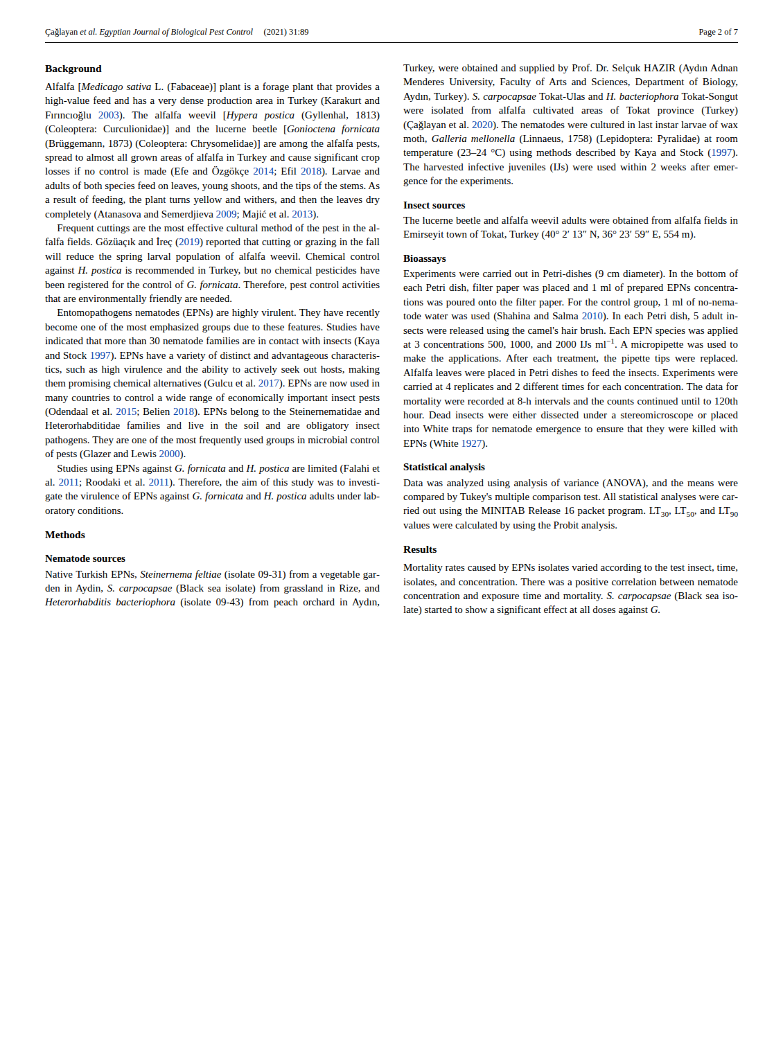Çağlayan et al. Egyptian Journal of Biological Pest Control (2021) 31:89 Page 2 of 7
Background
Alfalfa [Medicago sativa L. (Fabaceae)] plant is a forage plant that provides a high-value feed and has a very dense production area in Turkey (Karakurt and Fırıncıoğlu 2003). The alfalfa weevil [Hypera postica (Gyllenhal, 1813) (Coleoptera: Curculionidae)] and the lucerne beetle [Gonioctena fornicata (Brüggemann, 1873) (Coleoptera: Chrysomelidae)] are among the alfalfa pests, spread to almost all grown areas of alfalfa in Turkey and cause significant crop losses if no control is made (Efe and Özgökçe 2014; Efil 2018). Larvae and adults of both species feed on leaves, young shoots, and the tips of the stems. As a result of feeding, the plant turns yellow and withers, and then the leaves dry completely (Atanasova and Semerdjieva 2009; Majić et al. 2013).
Frequent cuttings are the most effective cultural method of the pest in the alfalfa fields. Gözüaçık and İreç (2019) reported that cutting or grazing in the fall will reduce the spring larval population of alfalfa weevil. Chemical control against H. postica is recommended in Turkey, but no chemical pesticides have been registered for the control of G. fornicata. Therefore, pest control activities that are environmentally friendly are needed.
Entomopathogens nematodes (EPNs) are highly virulent. They have recently become one of the most emphasized groups due to these features. Studies have indicated that more than 30 nematode families are in contact with insects (Kaya and Stock 1997). EPNs have a variety of distinct and advantageous characteristics, such as high virulence and the ability to actively seek out hosts, making them promising chemical alternatives (Gulcu et al. 2017). EPNs are now used in many countries to control a wide range of economically important insect pests (Odendaal et al. 2015; Belien 2018). EPNs belong to the Steinernematidae and Heterorhabditidae families and live in the soil and are obligatory insect pathogens. They are one of the most frequently used groups in microbial control of pests (Glazer and Lewis 2000).
Studies using EPNs against G. fornicata and H. postica are limited (Falahi et al. 2011; Roodaki et al. 2011). Therefore, the aim of this study was to investigate the virulence of EPNs against G. fornicata and H. postica adults under laboratory conditions.
Methods
Nematode sources
Native Turkish EPNs, Steinernema feltiae (isolate 09-31) from a vegetable garden in Aydin, S. carpocapsae (Black sea isolate) from grassland in Rize, and Heterorhabditis bacteriophora (isolate 09-43) from peach orchard in Aydın, Turkey, were obtained and supplied by Prof. Dr. Selçuk HAZIR (Aydın Adnan Menderes University, Faculty of Arts and Sciences, Department of Biology, Aydın, Turkey). S. carpocapsae Tokat-Ulas and H. bacteriophora Tokat-Songut were isolated from alfalfa cultivated areas of Tokat province (Turkey) (Çağlayan et al. 2020). The nematodes were cultured in last instar larvae of wax moth, Galleria mellonella (Linnaeus, 1758) (Lepidoptera: Pyralidae) at room temperature (23–24 °C) using methods described by Kaya and Stock (1997). The harvested infective juveniles (IJs) were used within 2 weeks after emergence for the experiments.
Insect sources
The lucerne beetle and alfalfa weevil adults were obtained from alfalfa fields in Emirseyit town of Tokat, Turkey (40° 2′ 13″ N, 36° 23′ 59″ E, 554 m).
Bioassays
Experiments were carried out in Petri-dishes (9 cm diameter). In the bottom of each Petri dish, filter paper was placed and 1 ml of prepared EPNs concentrations was poured onto the filter paper. For the control group, 1 ml of no-nematode water was used (Shahina and Salma 2010). In each Petri dish, 5 adult insects were released using the camel's hair brush. Each EPN species was applied at 3 concentrations 500, 1000, and 2000 IJs ml−1. A micropipette was used to make the applications. After each treatment, the pipette tips were replaced. Alfalfa leaves were placed in Petri dishes to feed the insects. Experiments were carried at 4 replicates and 2 different times for each concentration. The data for mortality were recorded at 8-h intervals and the counts continued until to 120th hour. Dead insects were either dissected under a stereomicroscope or placed into White traps for nematode emergence to ensure that they were killed with EPNs (White 1927).
Statistical analysis
Data was analyzed using analysis of variance (ANOVA), and the means were compared by Tukey's multiple comparison test. All statistical analyses were carried out using the MINITAB Release 16 packet program. LT30, LT50, and LT90 values were calculated by using the Probit analysis.
Results
Mortality rates caused by EPNs isolates varied according to the test insect, time, isolates, and concentration. There was a positive correlation between nematode concentration and exposure time and mortality. S. carpocapsae (Black sea isolate) started to show a significant effect at all doses against G.